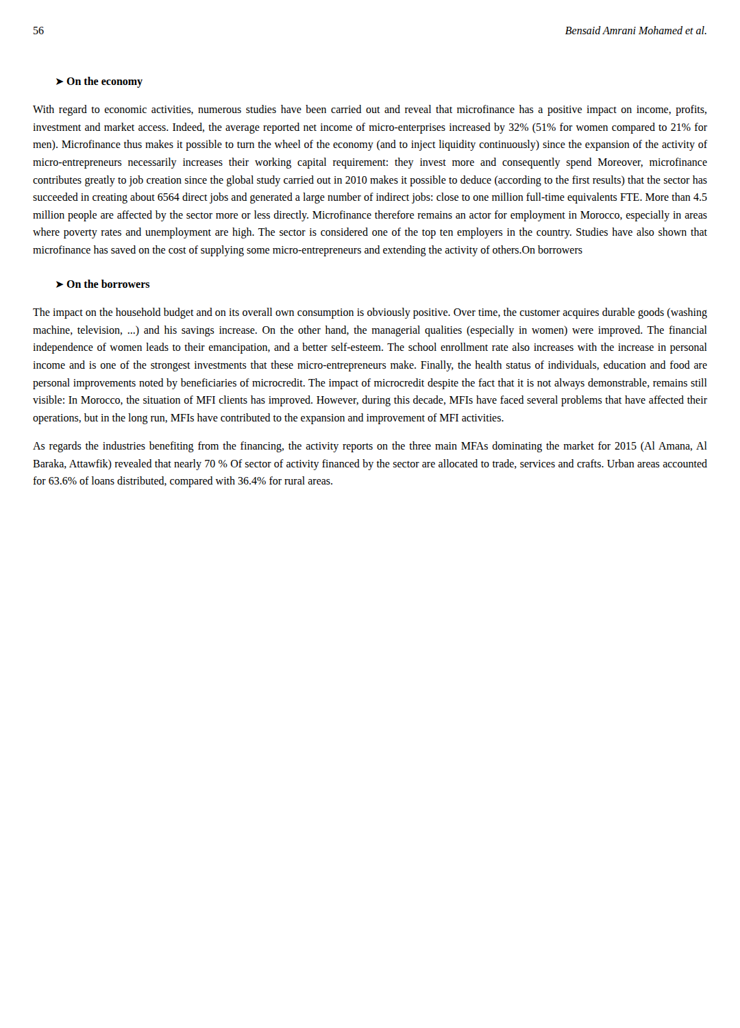56 Bensaid Amrani Mohamed et al.
On the economy
With regard to economic activities, numerous studies have been carried out and reveal that microfinance has a positive impact on income, profits, investment and market access. Indeed, the average reported net income of micro-enterprises increased by 32% (51% for women compared to 21% for men). Microfinance thus makes it possible to turn the wheel of the economy (and to inject liquidity continuously) since the expansion of the activity of micro-entrepreneurs necessarily increases their working capital requirement: they invest more and consequently spend Moreover, microfinance contributes greatly to job creation since the global study carried out in 2010 makes it possible to deduce (according to the first results) that the sector has succeeded in creating about 6564 direct jobs and generated a large number of indirect jobs: close to one million full-time equivalents FTE. More than 4.5 million people are affected by the sector more or less directly. Microfinance therefore remains an actor for employment in Morocco, especially in areas where poverty rates and unemployment are high. The sector is considered one of the top ten employers in the country. Studies have also shown that microfinance has saved on the cost of supplying some micro-entrepreneurs and extending the activity of others.On borrowers
On the borrowers
The impact on the household budget and on its overall own consumption is obviously positive. Over time, the customer acquires durable goods (washing machine, television, ...) and his savings increase. On the other hand, the managerial qualities (especially in women) were improved. The financial independence of women leads to their emancipation, and a better self-esteem. The school enrollment rate also increases with the increase in personal income and is one of the strongest investments that these micro-entrepreneurs make. Finally, the health status of individuals, education and food are personal improvements noted by beneficiaries of microcredit. The impact of microcredit despite the fact that it is not always demonstrable, remains still visible: In Morocco, the situation of MFI clients has improved. However, during this decade, MFIs have faced several problems that have affected their operations, but in the long run, MFIs have contributed to the expansion and improvement of MFI activities.
As regards the industries benefiting from the financing, the activity reports on the three main MFAs dominating the market for 2015 (Al Amana, Al Baraka, Attawfik) revealed that nearly 70 % Of sector of activity financed by the sector are allocated to trade, services and crafts. Urban areas accounted for 63.6% of loans distributed, compared with 36.4% for rural areas.